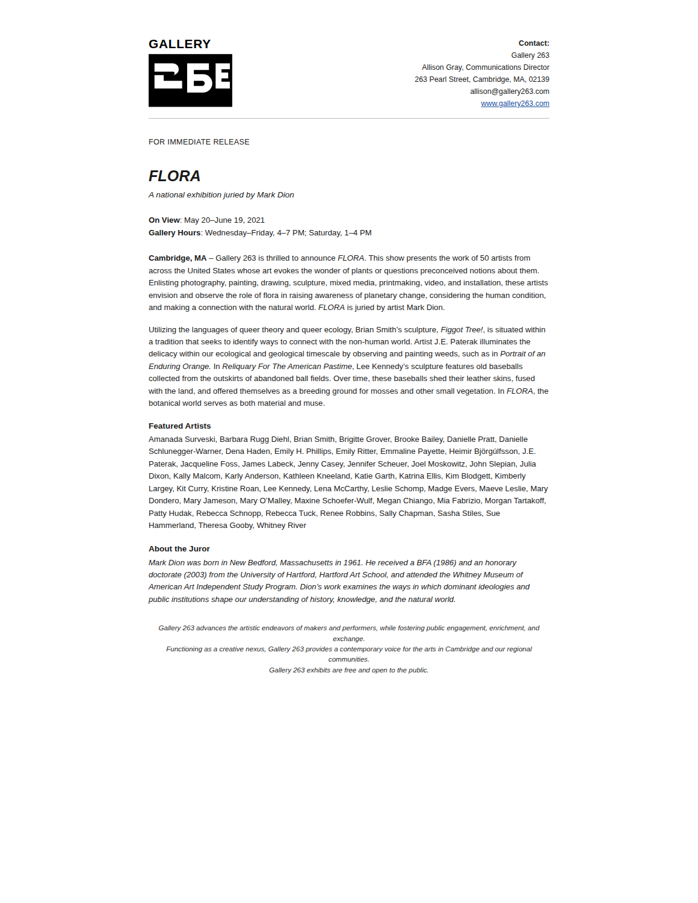GALLERY
Contact:
Gallery 263
Allison Gray, Communications Director
263 Pearl Street, Cambridge, MA, 02139
allison@gallery263.com
www.gallery263.com
FOR IMMEDIATE RELEASE
FLORA
A national exhibition juried by Mark Dion
On View: May 20–June 19, 2021
Gallery Hours: Wednesday–Friday, 4–7 PM; Saturday, 1–4 PM
Cambridge, MA – Gallery 263 is thrilled to announce FLORA. This show presents the work of 50 artists from across the United States whose art evokes the wonder of plants or questions preconceived notions about them. Enlisting photography, painting, drawing, sculpture, mixed media, printmaking, video, and installation, these artists envision and observe the role of flora in raising awareness of planetary change, considering the human condition, and making a connection with the natural world. FLORA is juried by artist Mark Dion.
Utilizing the languages of queer theory and queer ecology, Brian Smith’s sculpture, Figgot Tree!, is situated within a tradition that seeks to identify ways to connect with the non-human world. Artist J.E. Paterak illuminates the delicacy within our ecological and geological timescale by observing and painting weeds, such as in Portrait of an Enduring Orange. In Reliquary For The American Pastime, Lee Kennedy’s sculpture features old baseballs collected from the outskirts of abandoned ball fields. Over time, these baseballs shed their leather skins, fused with the land, and offered themselves as a breeding ground for mosses and other small vegetation. In FLORA, the botanical world serves as both material and muse.
Featured Artists
Amanada Surveski, Barbara Rugg Diehl, Brian Smith, Brigitte Grover, Brooke Bailey, Danielle Pratt, Danielle Schlunegger-Warner, Dena Haden, Emily H. Phillips, Emily Ritter, Emmaline Payette, Heimir Björgúlfsson, J.E. Paterak, Jacqueline Foss, James Labeck, Jenny Casey, Jennifer Scheuer, Joel Moskowitz, John Slepian, Julia Dixon, Kally Malcom, Karly Anderson, Kathleen Kneeland, Katie Garth, Katrina Ellis, Kim Blodgett, Kimberly Largey, Kit Curry, Kristine Roan, Lee Kennedy, Lena McCarthy, Leslie Schomp, Madge Evers, Maeve Leslie, Mary Dondero, Mary Jameson, Mary O’Malley, Maxine Schoefer-Wulf, Megan Chiango, Mia Fabrizio, Morgan Tartakoff, Patty Hudak, Rebecca Schnopp, Rebecca Tuck, Renee Robbins, Sally Chapman, Sasha Stiles, Sue Hammerland, Theresa Gooby, Whitney River
About the Juror
Mark Dion was born in New Bedford, Massachusetts in 1961. He received a BFA (1986) and an honorary doctorate (2003) from the University of Hartford, Hartford Art School, and attended the Whitney Museum of American Art Independent Study Program. Dion’s work examines the ways in which dominant ideologies and public institutions shape our understanding of history, knowledge, and the natural world.
Gallery 263 advances the artistic endeavors of makers and performers, while fostering public engagement, enrichment, and exchange.
Functioning as a creative nexus, Gallery 263 provides a contemporary voice for the arts in Cambridge and our regional communities.
Gallery 263 exhibits are free and open to the public.